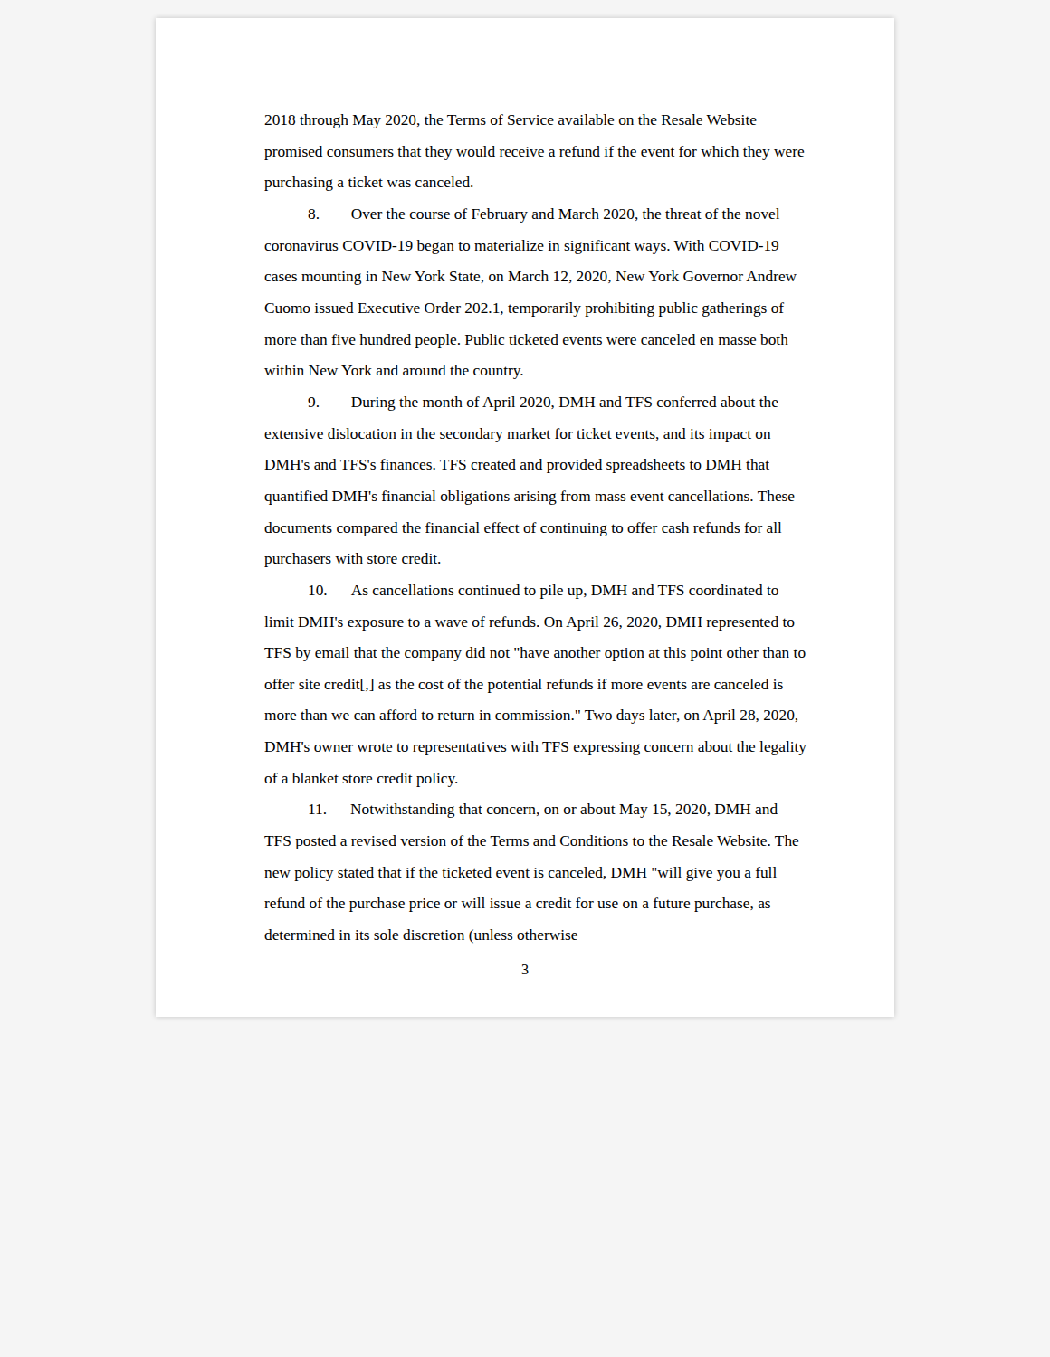2018 through May 2020, the Terms of Service available on the Resale Website promised consumers that they would receive a refund if the event for which they were purchasing a ticket was canceled.
8. Over the course of February and March 2020, the threat of the novel coronavirus COVID-19 began to materialize in significant ways. With COVID-19 cases mounting in New York State, on March 12, 2020, New York Governor Andrew Cuomo issued Executive Order 202.1, temporarily prohibiting public gatherings of more than five hundred people. Public ticketed events were canceled en masse both within New York and around the country.
9. During the month of April 2020, DMH and TFS conferred about the extensive dislocation in the secondary market for ticket events, and its impact on DMH's and TFS's finances. TFS created and provided spreadsheets to DMH that quantified DMH's financial obligations arising from mass event cancellations. These documents compared the financial effect of continuing to offer cash refunds for all purchasers with store credit.
10. As cancellations continued to pile up, DMH and TFS coordinated to limit DMH's exposure to a wave of refunds. On April 26, 2020, DMH represented to TFS by email that the company did not "have another option at this point other than to offer site credit[,] as the cost of the potential refunds if more events are canceled is more than we can afford to return in commission." Two days later, on April 28, 2020, DMH's owner wrote to representatives with TFS expressing concern about the legality of a blanket store credit policy.
11. Notwithstanding that concern, on or about May 15, 2020, DMH and TFS posted a revised version of the Terms and Conditions to the Resale Website. The new policy stated that if the ticketed event is canceled, DMH "will give you a full refund of the purchase price or will issue a credit for use on a future purchase, as determined in its sole discretion (unless otherwise
3